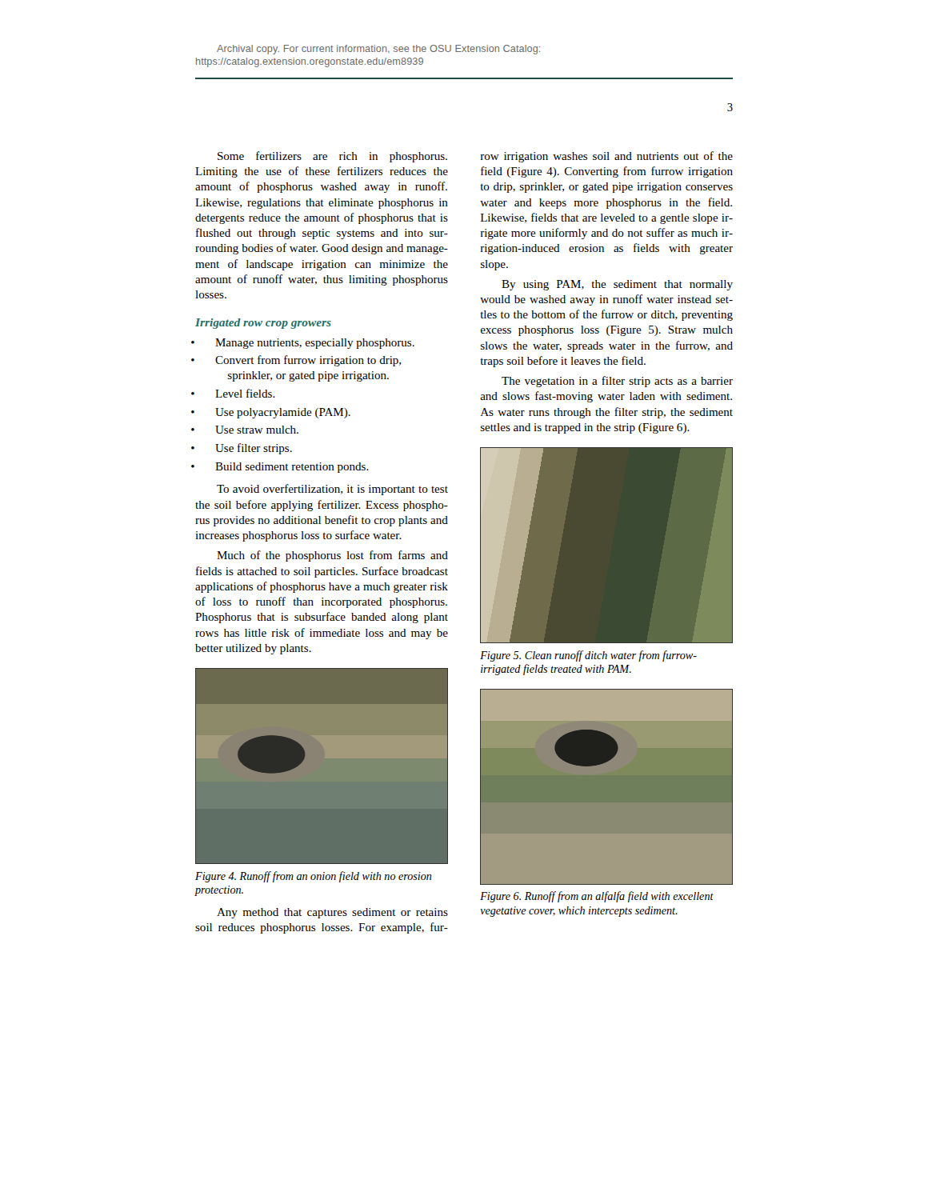Archival copy. For current information, see the OSU Extension Catalog: https://catalog.extension.oregonstate.edu/em8939
3
Some fertilizers are rich in phosphorus. Limiting the use of these fertilizers reduces the amount of phosphorus washed away in runoff. Likewise, regulations that eliminate phosphorus in detergents reduce the amount of phosphorus that is flushed out through septic systems and into surrounding bodies of water. Good design and management of landscape irrigation can minimize the amount of runoff water, thus limiting phosphorus losses.
Irrigated row crop growers
Manage nutrients, especially phosphorus.
Convert from furrow irrigation to drip, sprinkler, or gated pipe irrigation.
Level fields.
Use polyacrylamide (PAM).
Use straw mulch.
Use filter strips.
Build sediment retention ponds.
To avoid overfertilization, it is important to test the soil before applying fertilizer. Excess phosphorus provides no additional benefit to crop plants and increases phosphorus loss to surface water.
Much of the phosphorus lost from farms and fields is attached to soil particles. Surface broadcast applications of phosphorus have a much greater risk of loss to runoff than incorporated phosphorus. Phosphorus that is subsurface banded along plant rows has little risk of immediate loss and may be better utilized by plants.
Figure 4. Runoff from an onion field with no erosion protection.
Any method that captures sediment or retains soil reduces phosphorus losses. For example, furrow irrigation washes soil and nutrients out of the field (Figure 4). Converting from furrow irrigation to drip, sprinkler, or gated pipe irrigation conserves water and keeps more phosphorus in the field. Likewise, fields that are leveled to a gentle slope irrigate more uniformly and do not suffer as much irrigation-induced erosion as fields with greater slope.
By using PAM, the sediment that normally would be washed away in runoff water instead settles to the bottom of the furrow or ditch, preventing excess phosphorus loss (Figure 5). Straw mulch slows the water, spreads water in the furrow, and traps soil before it leaves the field.
The vegetation in a filter strip acts as a barrier and slows fast-moving water laden with sediment. As water runs through the filter strip, the sediment settles and is trapped in the strip (Figure 6).
Figure 5. Clean runoff ditch water from furrow-irrigated fields treated with PAM.
Figure 6. Runoff from an alfalfa field with excellent vegetative cover, which intercepts sediment.